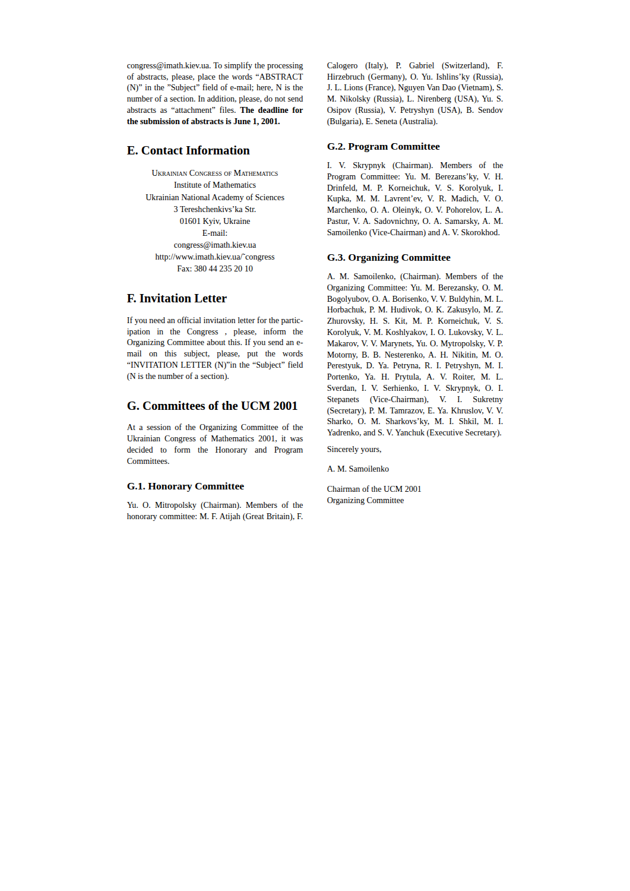congress@imath.kiev.ua. To simplify the processing of abstracts, please, place the words “ABSTRACT (N)” in the ”Subject” field of e-mail; here, N is the number of a section. In addition, please, do not send abstracts as “attachment” files. The deadline for the submission of abstracts is June 1, 2001.
E. Contact Information
Ukrainian Congress of Mathematics
Institute of Mathematics
Ukrainian National Academy of Sciences
3 Tereshchenkivs’ka Str.
01601 Kyiv, Ukraine
E-mail:
congress@imath.kiev.ua
http://www.imath.kiev.ua/˜congress
Fax: 380 44 235 20 10
F. Invitation Letter
If you need an official invitation letter for the participation in the Congress , please, inform the Organizing Committee about this. If you send an e-mail on this subject, please, put the words “INVITATION LETTER (N)”in the “Subject” field (N is the number of a section).
G. Committees of the UCM 2001
At a session of the Organizing Committee of the Ukrainian Congress of Mathematics 2001, it was decided to form the Honorary and Program Committees.
G.1. Honorary Committee
Yu. O. Mitropolsky (Chairman). Members of the honorary committee: M. F. Atijah (Great Britain), F. Calogero (Italy), P. Gabriel (Switzerland), F. Hirzebruch (Germany), O. Yu. Ishlins’ky (Russia), J. L. Lions (France), Nguyen Van Dao (Vietnam), S. M. Nikolsky (Russia), L. Nirenberg (USA), Yu. S. Osipov (Russia), V. Petryshyn (USA), B. Sendov (Bulgaria), E. Seneta (Australia).
G.2. Program Committee
I. V. Skrypnyk (Chairman). Members of the Program Committee: Yu. M. Berezans’ky, V. H. Drinfeld, M. P. Korneichuk, V. S. Korolyuk, I. Kupka, M. M. Lavrent’ev, V. R. Madich, V. O. Marchenko, O. A. Oleinyk, O. V. Pohorelov, L. A. Pastur, V. A. Sadovnichny, O. A. Samarsky, A. M. Samoilenko (Vice-Chairman) and A. V. Skorokhod.
G.3. Organizing Committee
A. M. Samoilenko, (Chairman). Members of the Organizing Committee: Yu. M. Berezansky, O. M. Bogolyubov, O. A. Borisenko, V. V. Buldyhin, M. L. Horbachuk, P. M. Hudivok, O. K. Zakusylo, M. Z. Zhurovsky, H. S. Kit, M. P. Korneichuk, V. S. Korolyuk, V. M. Koshlyakov, I. O. Lukovsky, V. L. Makarov, V. V. Marynets, Yu. O. Mytropolsky, V. P. Motorny, B. B. Nesterenko, A. H. Nikitin, M. O. Perestyuk, D. Ya. Petryna, R. I. Petryshyn, M. I. Portenko, Ya. H. Prytula, A. V. Roiter, M. L. Sverdan, I. V. Serhienko, I. V. Skrypnyk, O. I. Stepanets (Vice-Chairman), V. I. Sukretny (Secretary), P. M. Tamrazov, E. Ya. Khruslov, V. V. Sharko, O. M. Sharkovs’ky, M. I. Shkil, M. I. Yadrenko, and S. V. Yanchuk (Executive Secretary).
Sincerely yours,
A. M. Samoilenko
Chairman of the UCM 2001
Organizing Committee